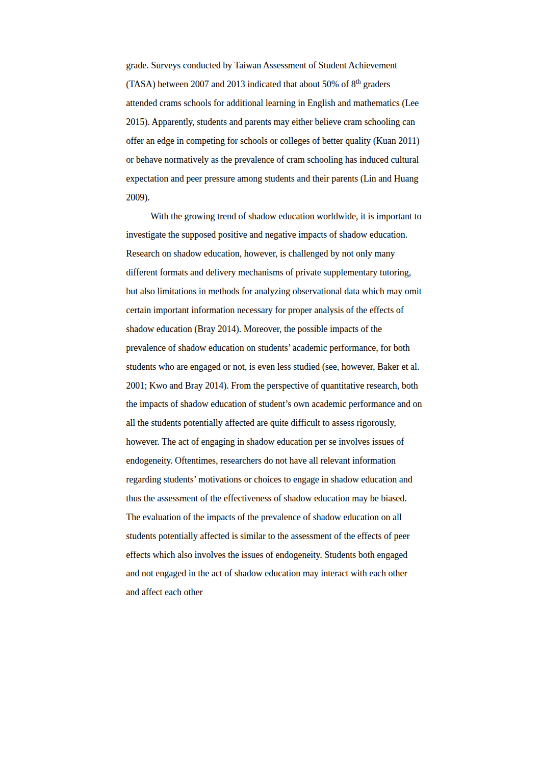grade. Surveys conducted by Taiwan Assessment of Student Achievement (TASA) between 2007 and 2013 indicated that about 50% of 8th graders attended crams schools for additional learning in English and mathematics (Lee 2015). Apparently, students and parents may either believe cram schooling can offer an edge in competing for schools or colleges of better quality (Kuan 2011) or behave normatively as the prevalence of cram schooling has induced cultural expectation and peer pressure among students and their parents (Lin and Huang 2009).
With the growing trend of shadow education worldwide, it is important to investigate the supposed positive and negative impacts of shadow education. Research on shadow education, however, is challenged by not only many different formats and delivery mechanisms of private supplementary tutoring, but also limitations in methods for analyzing observational data which may omit certain important information necessary for proper analysis of the effects of shadow education (Bray 2014). Moreover, the possible impacts of the prevalence of shadow education on students’ academic performance, for both students who are engaged or not, is even less studied (see, however, Baker et al. 2001; Kwo and Bray 2014). From the perspective of quantitative research, both the impacts of shadow education of student’s own academic performance and on all the students potentially affected are quite difficult to assess rigorously, however. The act of engaging in shadow education per se involves issues of endogeneity. Oftentimes, researchers do not have all relevant information regarding students’ motivations or choices to engage in shadow education and thus the assessment of the effectiveness of shadow education may be biased. The evaluation of the impacts of the prevalence of shadow education on all students potentially affected is similar to the assessment of the effects of peer effects which also involves the issues of endogeneity. Students both engaged and not engaged in the act of shadow education may interact with each other and affect each other